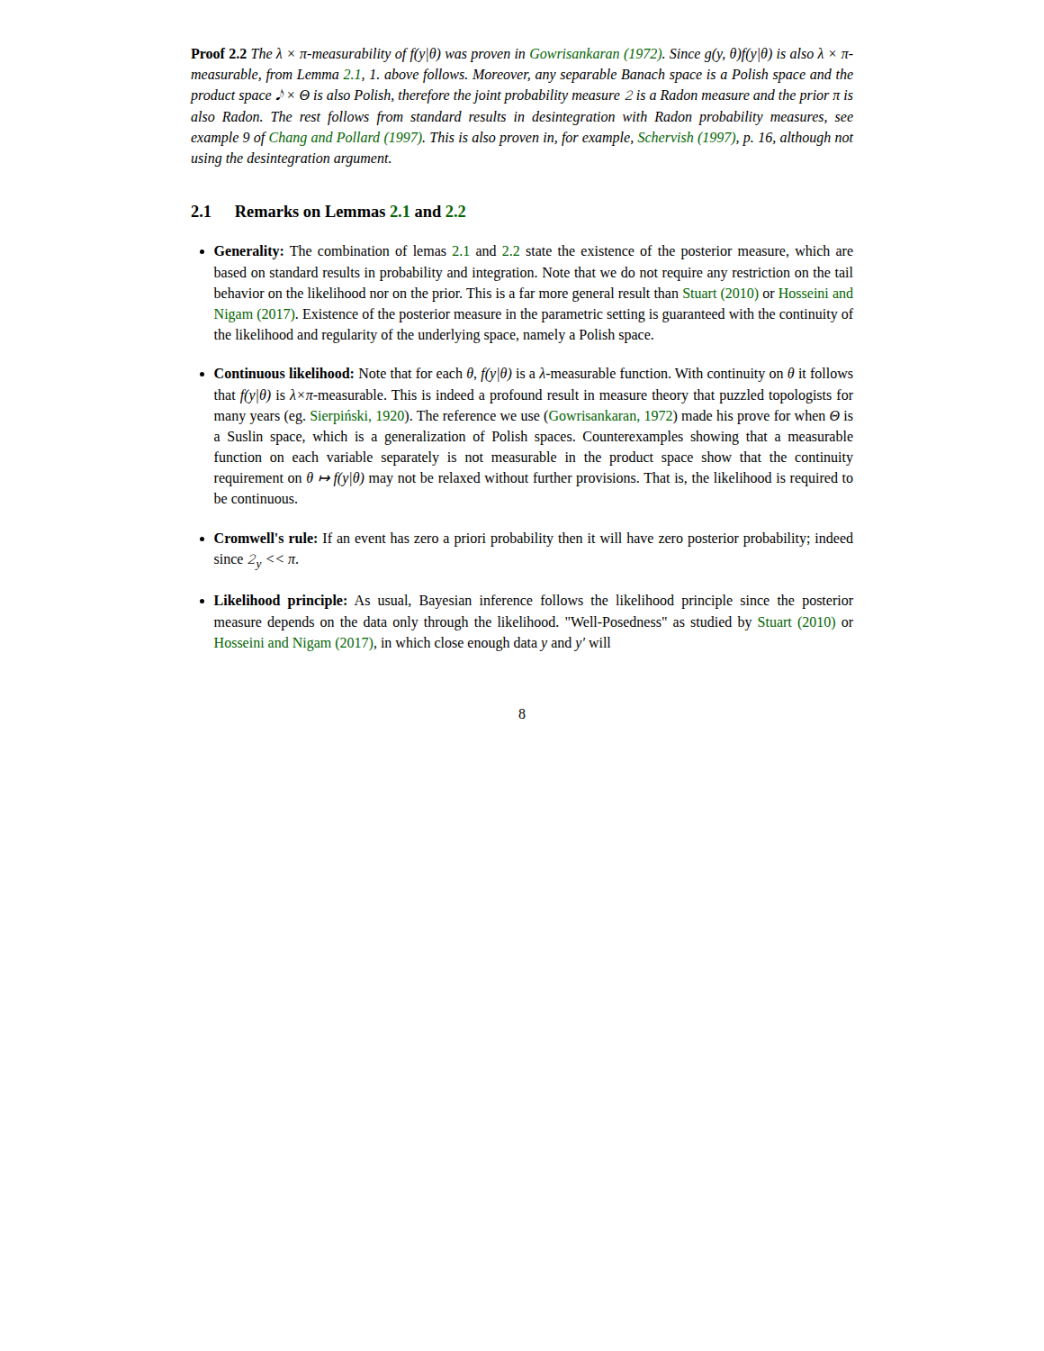Proof 2.2 The λ × π-measurability of f(y|θ) was proven in Gowrisankaran (1972). Since g(y, θ)f(y|θ) is also λ × π-measurable, from Lemma 2.1, 1. above follows. Moreover, any separable Banach space is a Polish space and the product space 𝅘𝅥𝅮 × Θ is also Polish, therefore the joint probability measure 𝟸 is a Radon measure and the prior π is also Radon. The rest follows from standard results in desintegration with Radon probability measures, see example 9 of Chang and Pollard (1997). This is also proven in, for example, Schervish (1997), p. 16, although not using the desintegration argument.
2.1 Remarks on Lemmas 2.1 and 2.2
Generality: The combination of lemas 2.1 and 2.2 state the existence of the posterior measure, which are based on standard results in probability and integration. Note that we do not require any restriction on the tail behavior on the likelihood nor on the prior. This is a far more general result than Stuart (2010) or Hosseini and Nigam (2017). Existence of the posterior measure in the parametric setting is guaranteed with the continuity of the likelihood and regularity of the underlying space, namely a Polish space.
Continuous likelihood: Note that for each θ, f(y|θ) is a λ-measurable function. With continuity on θ it follows that f(y|θ) is λ×π-measurable. This is indeed a profound result in measure theory that puzzled topologists for many years (eg. Sierpiński, 1920). The reference we use (Gowrisankaran, 1972) made his prove for when Θ is a Suslin space, which is a generalization of Polish spaces. Counterexamples showing that a measurable function on each variable separately is not measurable in the product space show that the continuity requirement on θ ↦ f(y|θ) may not be relaxed without further provisions. That is, the likelihood is required to be continuous.
Cromwell's rule: If an event has zero a priori probability then it will have zero posterior probability; indeed since 𝟸y << π.
Likelihood principle: As usual, Bayesian inference follows the likelihood principle since the posterior measure depends on the data only through the likelihood. "Well-Posedness" as studied by Stuart (2010) or Hosseini and Nigam (2017), in which close enough data y and y′ will
8